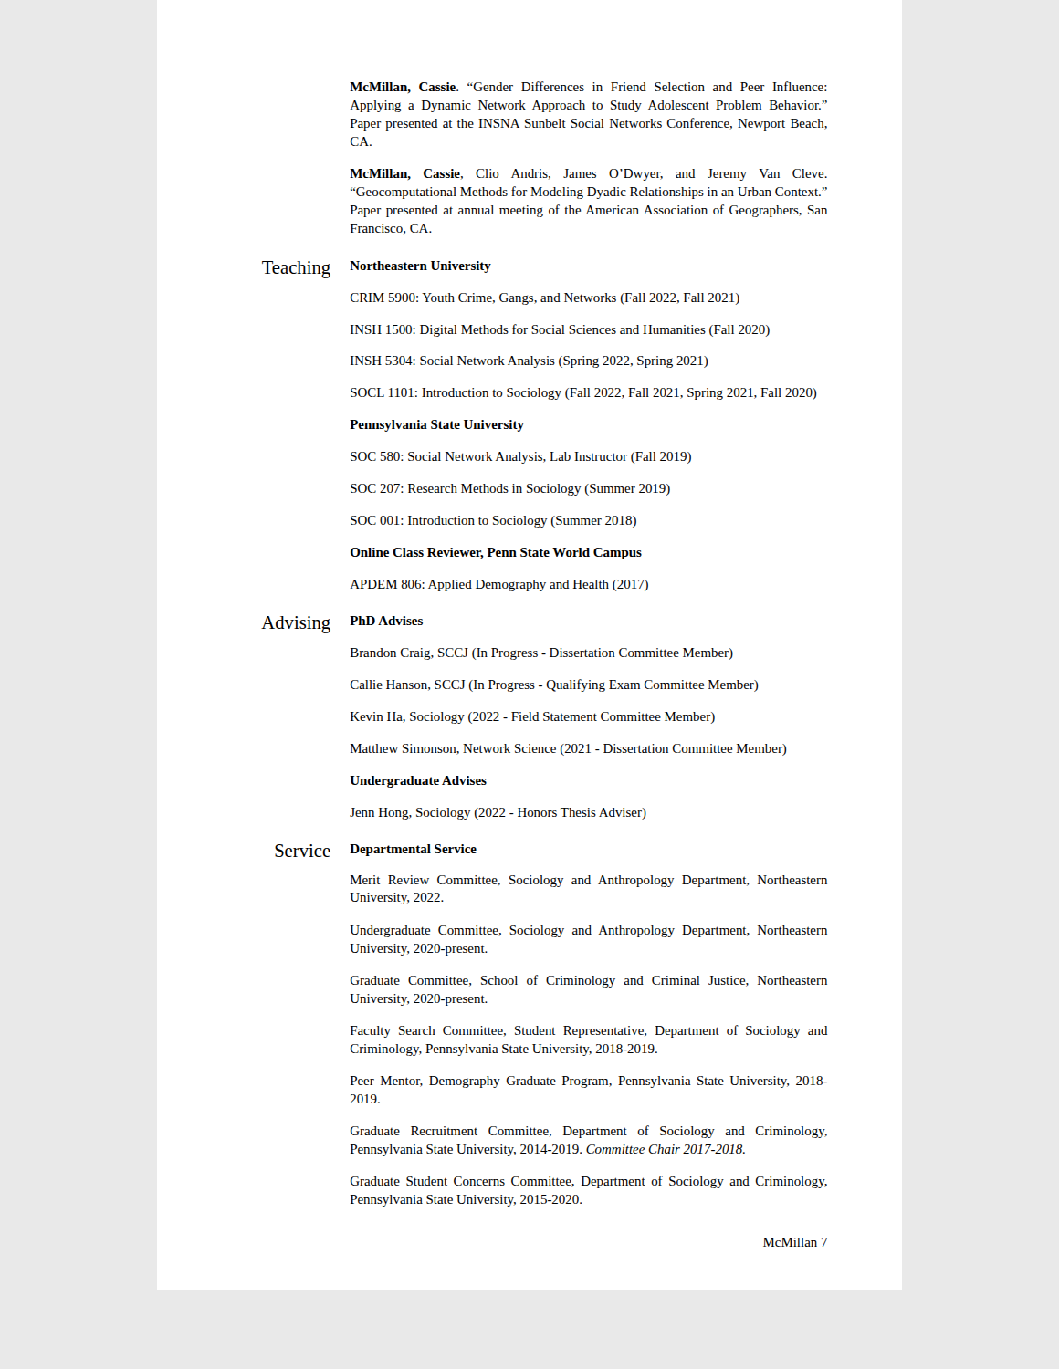McMillan, Cassie. “Gender Differences in Friend Selection and Peer Influence: Applying a Dynamic Network Approach to Study Adolescent Problem Behavior.” Paper presented at the INSNA Sunbelt Social Networks Conference, Newport Beach, CA.
McMillan, Cassie, Clio Andris, James O’Dwyer, and Jeremy Van Cleve. “Geocomputational Methods for Modeling Dyadic Relationships in an Urban Context.” Paper presented at annual meeting of the American Association of Geographers, San Francisco, CA.
Teaching
Northeastern University
CRIM 5900: Youth Crime, Gangs, and Networks (Fall 2022, Fall 2021)
INSH 1500: Digital Methods for Social Sciences and Humanities (Fall 2020)
INSH 5304: Social Network Analysis (Spring 2022, Spring 2021)
SOCL 1101: Introduction to Sociology (Fall 2022, Fall 2021, Spring 2021, Fall 2020)
Pennsylvania State University
SOC 580: Social Network Analysis, Lab Instructor (Fall 2019)
SOC 207: Research Methods in Sociology (Summer 2019)
SOC 001: Introduction to Sociology (Summer 2018)
Online Class Reviewer, Penn State World Campus
APDEM 806: Applied Demography and Health (2017)
Advising
PhD Advises
Brandon Craig, SCCJ (In Progress - Dissertation Committee Member)
Callie Hanson, SCCJ (In Progress - Qualifying Exam Committee Member)
Kevin Ha, Sociology (2022 - Field Statement Committee Member)
Matthew Simonson, Network Science (2021 - Dissertation Committee Member)
Undergraduate Advises
Jenn Hong, Sociology (2022 - Honors Thesis Adviser)
Service
Departmental Service
Merit Review Committee, Sociology and Anthropology Department, Northeastern University, 2022.
Undergraduate Committee, Sociology and Anthropology Department, Northeastern University, 2020-present.
Graduate Committee, School of Criminology and Criminal Justice, Northeastern University, 2020-present.
Faculty Search Committee, Student Representative, Department of Sociology and Criminology, Pennsylvania State University, 2018-2019.
Peer Mentor, Demography Graduate Program, Pennsylvania State University, 2018-2019.
Graduate Recruitment Committee, Department of Sociology and Criminology, Pennsylvania State University, 2014-2019. Committee Chair 2017-2018.
Graduate Student Concerns Committee, Department of Sociology and Criminology, Pennsylvania State University, 2015-2020.
McMillan 7